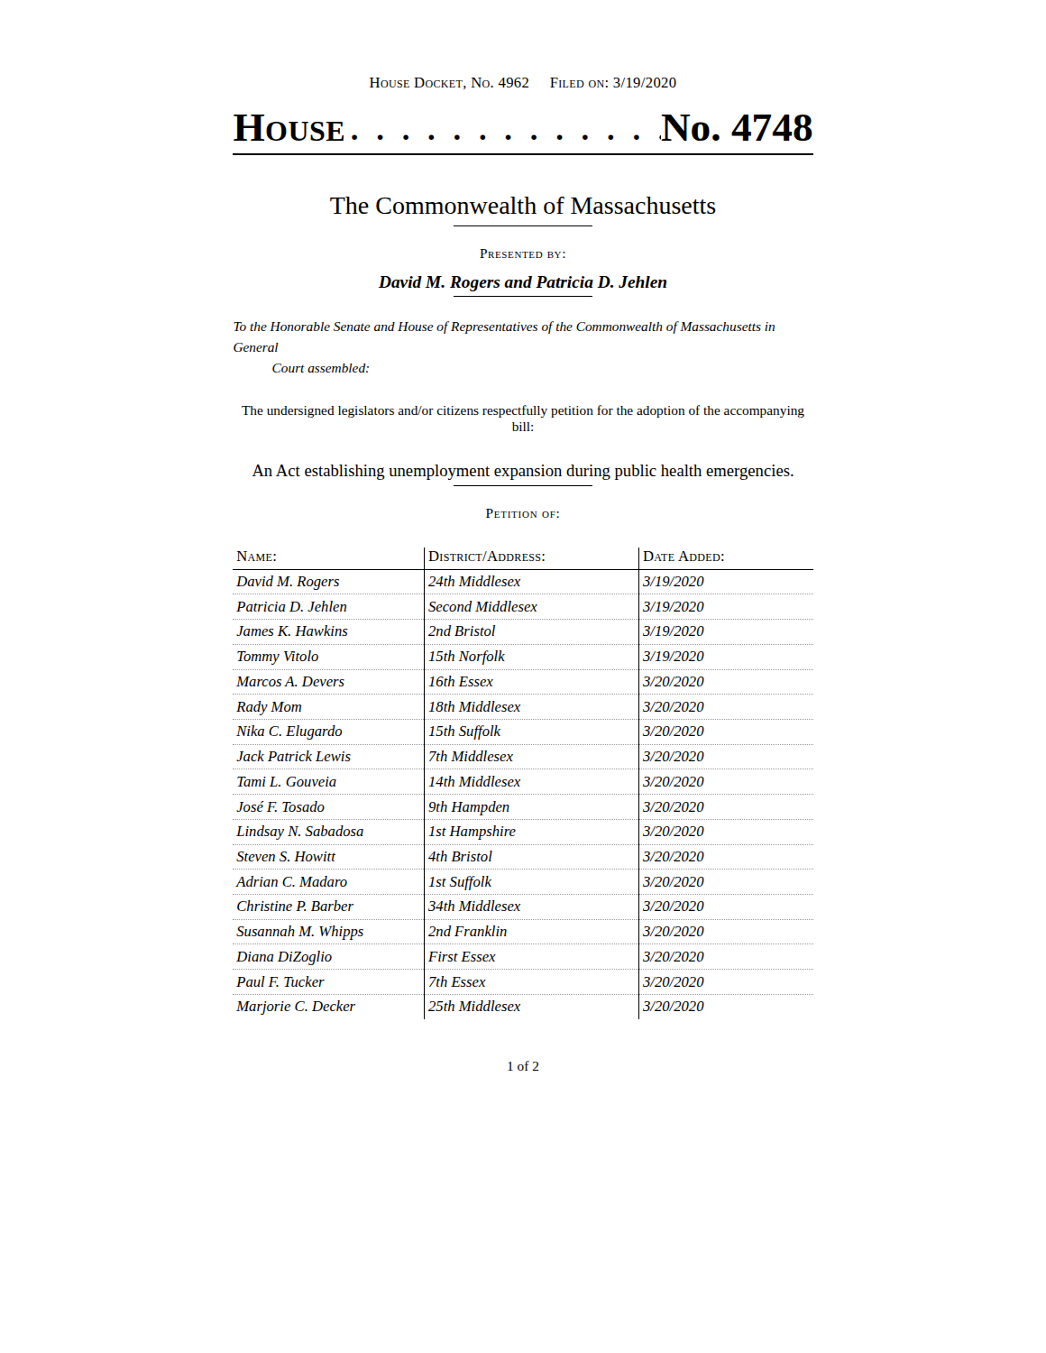House Docket, No. 4962 Filed on: 3/19/2020
House . . . . . . . . . . . . . . . . No. 4748
The Commonwealth of Massachusetts
Presented by:
David M. Rogers and Patricia D. Jehlen
To the Honorable Senate and House of Representatives of the Commonwealth of Massachusetts in General Court assembled:
The undersigned legislators and/or citizens respectfully petition for the adoption of the accompanying bill:
An Act establishing unemployment expansion during public health emergencies.
Petition of:
| Name: | District/Address: | Date Added: |
| --- | --- | --- |
| David M. Rogers | 24th Middlesex | 3/19/2020 |
| Patricia D. Jehlen | Second Middlesex | 3/19/2020 |
| James K. Hawkins | 2nd Bristol | 3/19/2020 |
| Tommy Vitolo | 15th Norfolk | 3/19/2020 |
| Marcos A. Devers | 16th Essex | 3/20/2020 |
| Rady Mom | 18th Middlesex | 3/20/2020 |
| Nika C. Elugardo | 15th Suffolk | 3/20/2020 |
| Jack Patrick Lewis | 7th Middlesex | 3/20/2020 |
| Tami L. Gouveia | 14th Middlesex | 3/20/2020 |
| José F. Tosado | 9th Hampden | 3/20/2020 |
| Lindsay N. Sabadosa | 1st Hampshire | 3/20/2020 |
| Steven S. Howitt | 4th Bristol | 3/20/2020 |
| Adrian C. Madaro | 1st Suffolk | 3/20/2020 |
| Christine P. Barber | 34th Middlesex | 3/20/2020 |
| Susannah M. Whipps | 2nd Franklin | 3/20/2020 |
| Diana DiZoglio | First Essex | 3/20/2020 |
| Paul F. Tucker | 7th Essex | 3/20/2020 |
| Marjorie C. Decker | 25th Middlesex | 3/20/2020 |
1 of 2